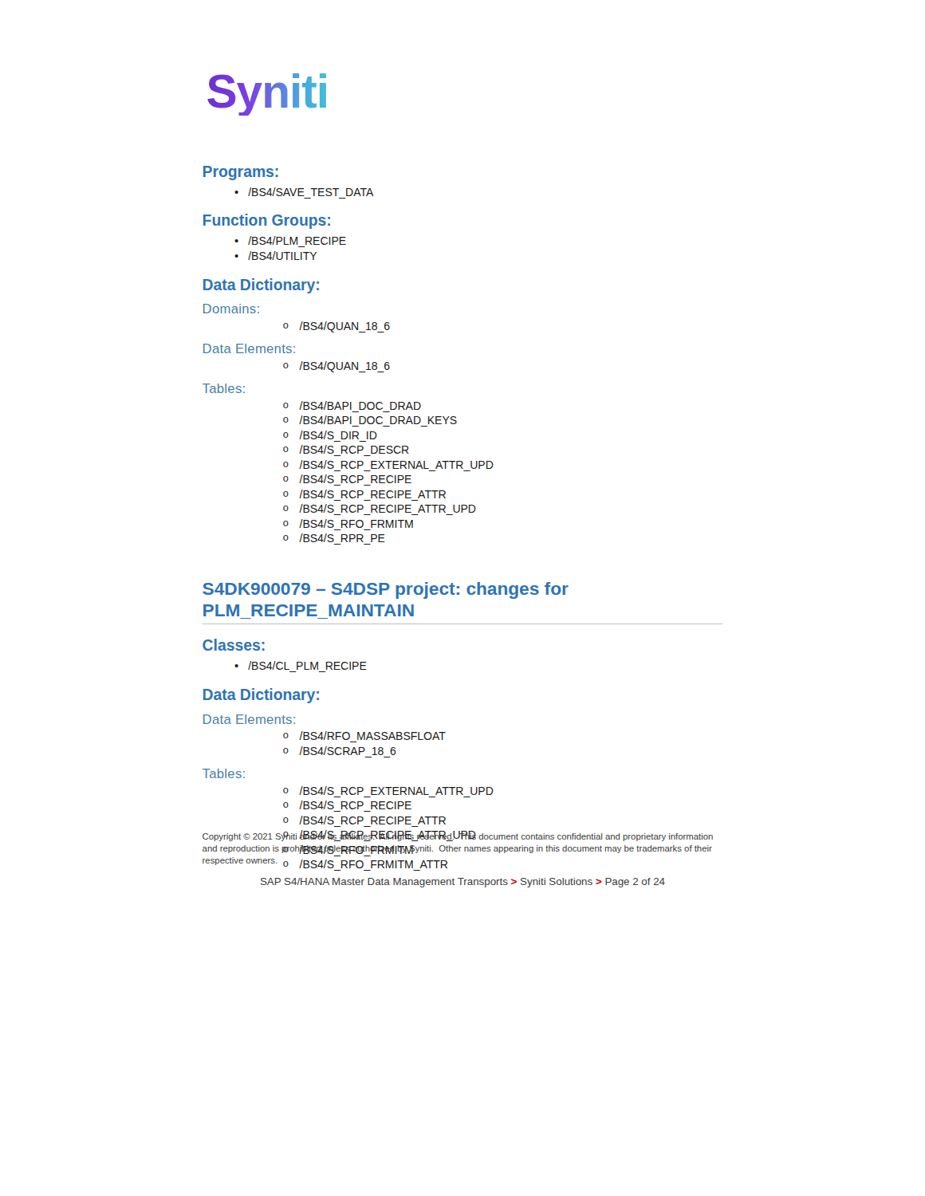Syniti
Programs:
/BS4/SAVE_TEST_DATA
Function Groups:
/BS4/PLM_RECIPE
/BS4/UTILITY
Data Dictionary:
Domains:
/BS4/QUAN_18_6
Data Elements:
/BS4/QUAN_18_6
Tables:
/BS4/BAPI_DOC_DRAD
/BS4/BAPI_DOC_DRAD_KEYS
/BS4/S_DIR_ID
/BS4/S_RCP_DESCR
/BS4/S_RCP_EXTERNAL_ATTR_UPD
/BS4/S_RCP_RECIPE
/BS4/S_RCP_RECIPE_ATTR
/BS4/S_RCP_RECIPE_ATTR_UPD
/BS4/S_RFO_FRMITM
/BS4/S_RPR_PE
S4DK900079 – S4DSP project: changes for PLM_RECIPE_MAINTAIN
Classes:
/BS4/CL_PLM_RECIPE
Data Dictionary:
Data Elements:
/BS4/RFO_MASSABSFLOAT
/BS4/SCRAP_18_6
Tables:
/BS4/S_RCP_EXTERNAL_ATTR_UPD
/BS4/S_RCP_RECIPE
/BS4/S_RCP_RECIPE_ATTR
/BS4/S_RCP_RECIPE_ATTR_UPD
/BS4/S_RFO_FRMITM
/BS4/S_RFO_FRMITM_ATTR
Copyright © 2021 Syniti and/or its affiliates. All rights reserved. This document contains confidential and proprietary information and reproduction is prohibited unless authorized by Syniti. Other names appearing in this document may be trademarks of their respective owners.
SAP S4/HANA Master Data Management Transports > Syniti Solutions > Page 2 of 24